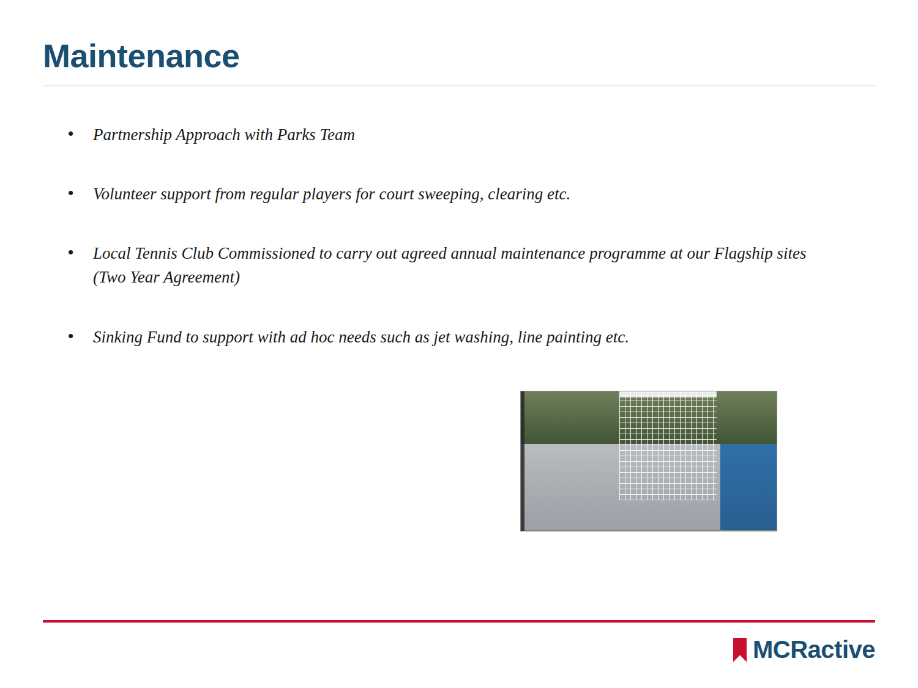Maintenance
Partnership Approach with Parks Team
Volunteer support from regular players for court sweeping, clearing etc.
Local Tennis Club Commissioned to carry out agreed annual maintenance programme at our Flagship sites (Two Year Agreement)
Sinking Fund to support with ad hoc needs such as jet washing, line painting etc.
MCRactive